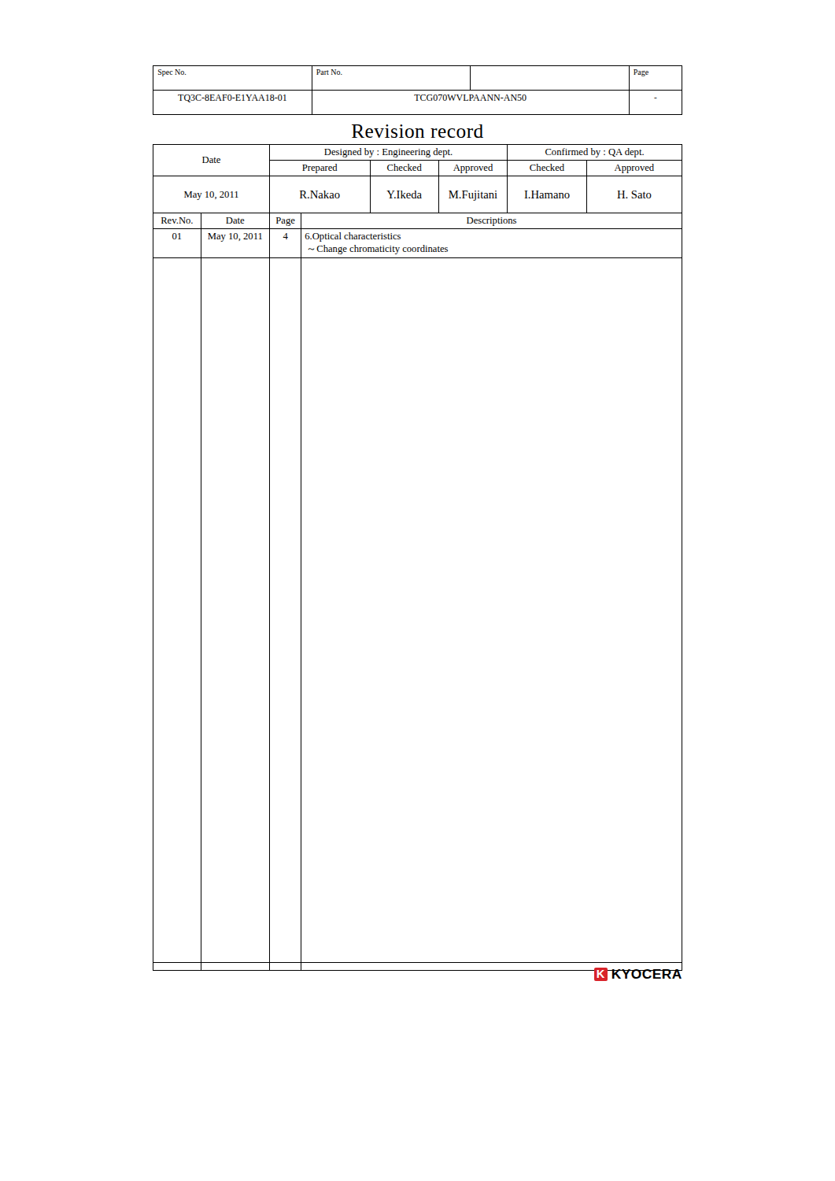| Spec No. | Part No. | | Page |
| TQ3C-8EAF0-E1YAA18-01 | TCG070WVLPAANN-AN50 | - |
Revision record
| Date | Designed by : Engineering dept. | Confirmed by : QA dept. |
| Prepared | Checked | Approved | Checked | Approved |
| May 10, 2011 | R.Nakao | Y.Ikeda | M.Fujitani | I.Hamano | H. Sato |
| Rev.No. | Date | Page | Descriptions |
| 01 | May 10, 2011 | 4 | 6.Optical characteristics ～Change chromaticity coordinates |
KKYOCERA